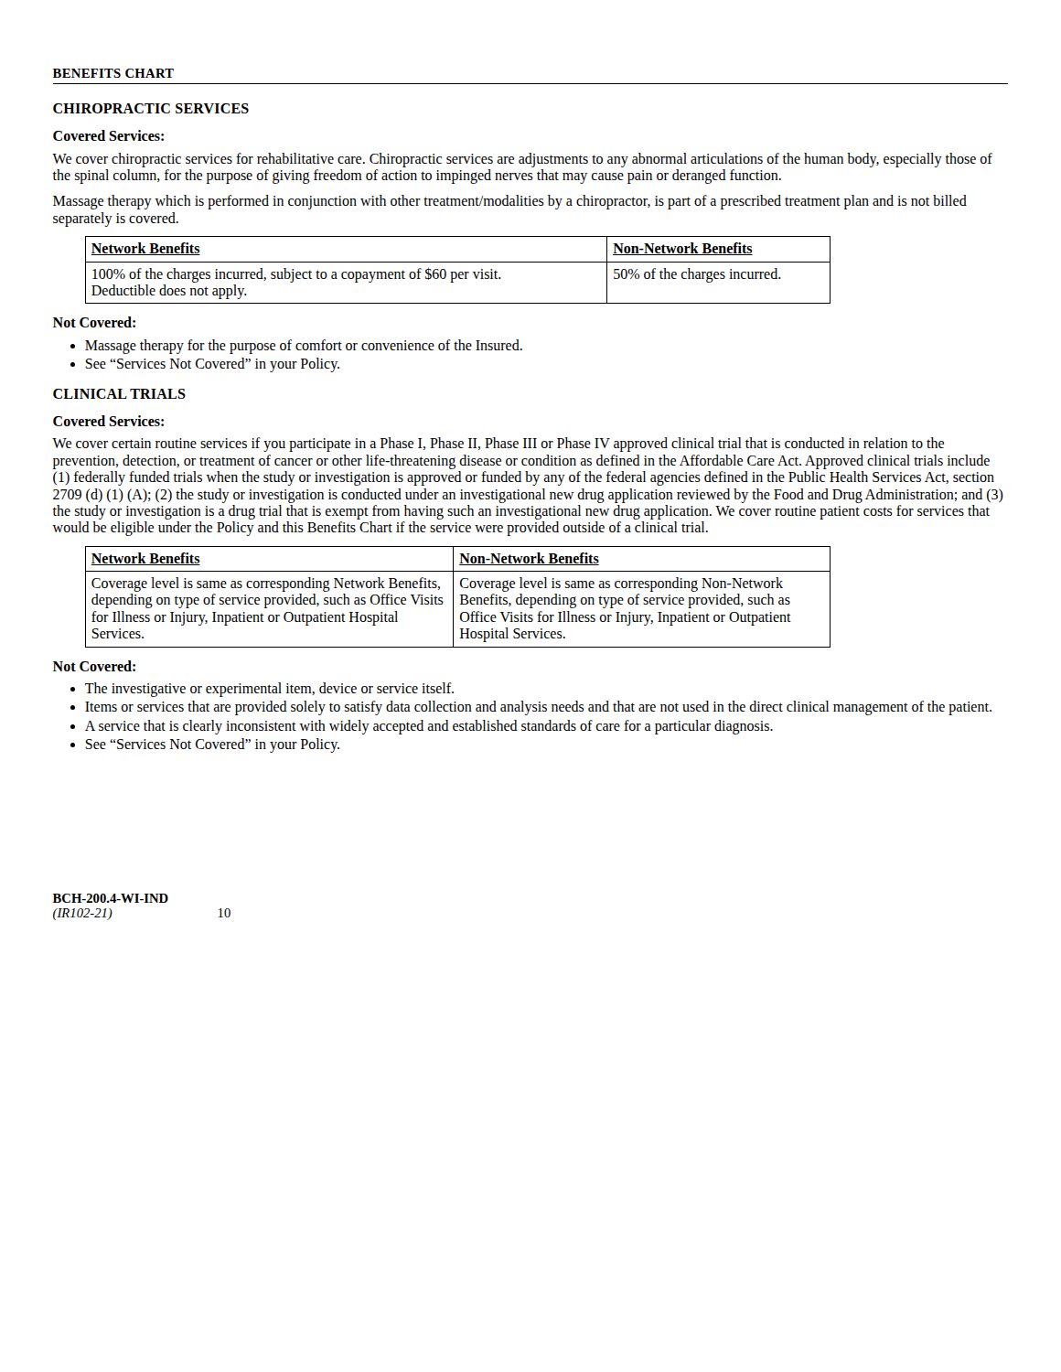BENEFITS CHART
CHIROPRACTIC SERVICES
Covered Services:
We cover chiropractic services for rehabilitative care. Chiropractic services are adjustments to any abnormal articulations of the human body, especially those of the spinal column, for the purpose of giving freedom of action to impinged nerves that may cause pain or deranged function.
Massage therapy which is performed in conjunction with other treatment/modalities by a chiropractor, is part of a prescribed treatment plan and is not billed separately is covered.
| Network Benefits | Non-Network Benefits |
| --- | --- |
| 100% of the charges incurred, subject to a copayment of $60 per visit. Deductible does not apply. | 50% of the charges incurred. |
Not Covered:
Massage therapy for the purpose of comfort or convenience of the Insured.
See “Services Not Covered” in your Policy.
CLINICAL TRIALS
Covered Services:
We cover certain routine services if you participate in a Phase I, Phase II, Phase III or Phase IV approved clinical trial that is conducted in relation to the prevention, detection, or treatment of cancer or other life-threatening disease or condition as defined in the Affordable Care Act. Approved clinical trials include (1) federally funded trials when the study or investigation is approved or funded by any of the federal agencies defined in the Public Health Services Act, section 2709 (d) (1) (A); (2) the study or investigation is conducted under an investigational new drug application reviewed by the Food and Drug Administration; and (3) the study or investigation is a drug trial that is exempt from having such an investigational new drug application. We cover routine patient costs for services that would be eligible under the Policy and this Benefits Chart if the service were provided outside of a clinical trial.
| Network Benefits | Non-Network Benefits |
| --- | --- |
| Coverage level is same as corresponding Network Benefits, depending on type of service provided, such as Office Visits for Illness or Injury, Inpatient or Outpatient Hospital Services. | Coverage level is same as corresponding Non-Network Benefits, depending on type of service provided, such as Office Visits for Illness or Injury, Inpatient or Outpatient Hospital Services. |
Not Covered:
The investigative or experimental item, device or service itself.
Items or services that are provided solely to satisfy data collection and analysis needs and that are not used in the direct clinical management of the patient.
A service that is clearly inconsistent with widely accepted and established standards of care for a particular diagnosis.
See “Services Not Covered” in your Policy.
BCH-200.4-WI-IND
(IR102-21)10